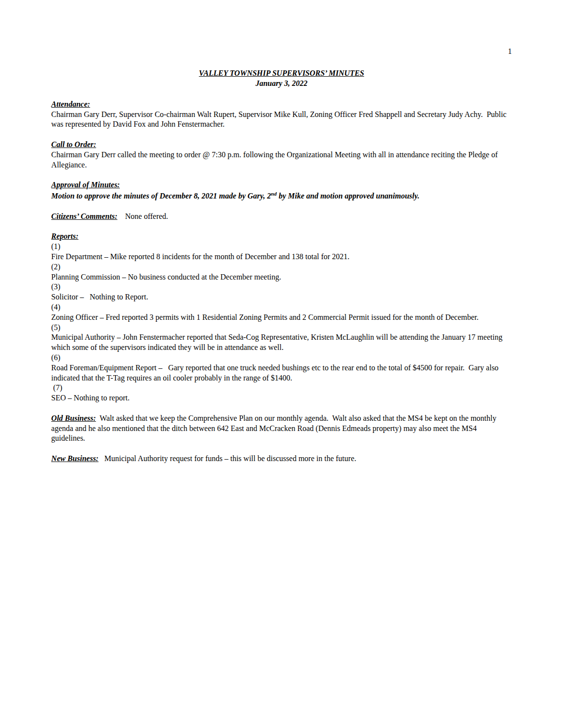1
VALLEY TOWNSHIP SUPERVISORS’ MINUTES
January 3, 2022
Attendance:
Chairman Gary Derr, Supervisor Co-chairman Walt Rupert, Supervisor Mike Kull, Zoning Officer Fred Shappell and Secretary Judy Achy. Public was represented by David Fox and John Fenstermacher.
Call to Order:
Chairman Gary Derr called the meeting to order @ 7:30 p.m. following the Organizational Meeting with all in attendance reciting the Pledge of Allegiance.
Approval of Minutes:
Motion to approve the minutes of December 8, 2021 made by Gary, 2nd by Mike and motion approved unanimously.
Citizens’ Comments: None offered.
Reports:
(1)
Fire Department – Mike reported 8 incidents for the month of December and 138 total for 2021.
(2)
Planning Commission – No business conducted at the December meeting.
(3)
Solicitor – Nothing to Report.
(4)
Zoning Officer – Fred reported 3 permits with 1 Residential Zoning Permits and 2 Commercial Permit issued for the month of December.
(5)
Municipal Authority – John Fenstermacher reported that Seda-Cog Representative, Kristen McLaughlin will be attending the January 17 meeting which some of the supervisors indicated they will be in attendance as well.
(6)
Road Foreman/Equipment Report – Gary reported that one truck needed bushings etc to the rear end to the total of $4500 for repair. Gary also indicated that the T-Tag requires an oil cooler probably in the range of $1400.
(7)
SEO – Nothing to report.
Old Business: Walt asked that we keep the Comprehensive Plan on our monthly agenda. Walt also asked that the MS4 be kept on the monthly agenda and he also mentioned that the ditch between 642 East and McCracken Road (Dennis Edmeads property) may also meet the MS4 guidelines.
New Business: Municipal Authority request for funds – this will be discussed more in the future.